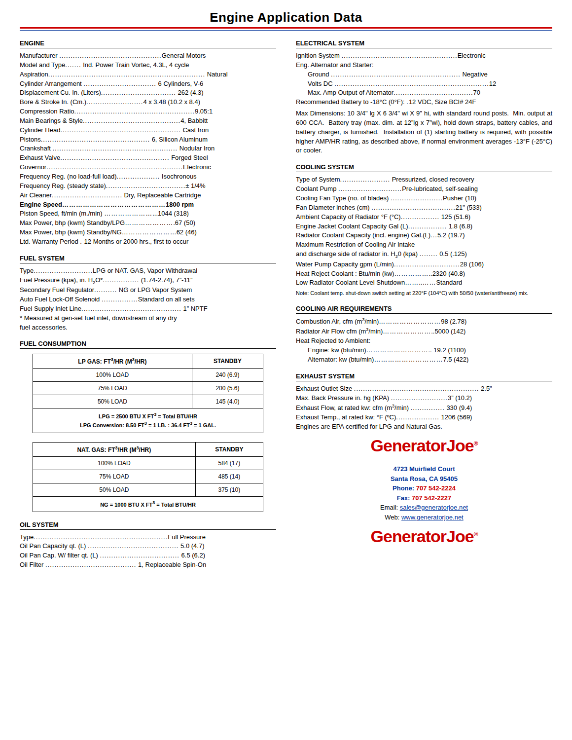Engine Application Data
Engine
Manufacturer ............................................. General Motors
Model and Type....... Ind. Power Train Vortec, 4.3L, 4 cycle
Aspiration..................................................................... Natural
Cylinder Arrangement ................................ 6 Cylinders, V-6
Displacement Cu. In. (Liters)................................. 262 (4.3)
Bore & Stroke In. (Cm.)......................... 4 x 3.48 (10.2 x 8.4)
Compression Ratio..................................................... 9.05:1
Main Bearings & Style........................................... 4, Babbitt
Cylinder Head..................................................... Cast Iron
Pistons................................................ 6, Silicon Aluminum
Crankshaft ....................................................... Nodular Iron
Exhaust Valve................................................ Forged Steel
Governor............................................................ Electronic
Frequency Reg. (no load-full load)................... Isochronous
Frequency Reg. (steady state)...................................± 1/4%
Air Cleaner............................... Dry, Replaceable Cartridge
Engine Speed………………………………………1800 rpm
Piston Speed, ft/min (m./min) …………………...1044 (318)
Max Power, bhp (kwm) Standby/LPG………………….67 (50)
Max Power, bhp (kwm) Standby/NG……………………62 (46)
Ltd. Warranty Period . 12 Months or 2000 hrs., first to occur
Fuel System
Type.......................... LPG or NAT. GAS, Vapor Withdrawal
Fuel Pressure (kpa), in. H2O*................ (1.74-2.74), 7”-11”
Secondary Fuel Regulator.......... NG or LPG Vapor System
Auto Fuel Lock-Off Solenoid ................ Standard on all sets
Fuel Supply Inlet Line............................................ 1” NPTF
* Measured at gen-set fuel inlet, downstream of any dry
fuel accessories.
Fuel Consumption
| LP GAS: FT 3 /HR (M 3 /HR) | STANDBY |
| --- | --- |
| 100% LOAD | 240 (6.9) |
| 75% LOAD | 200 (5.6) |
| 50% LOAD | 145 (4.0) |
| LPG = 2500 BTU X FT 3 = Total BTU/HR LPG Conversion: 8.50 FT 3 = 1 LB. : 36.4 FT 3 = 1 GAL. |
| NAT. GAS: FT 3 /HR (M 3 /HR) | STANDBY |
| --- | --- |
| 100% LOAD | 584 (17) |
| 75% LOAD | 485 (14) |
| 50% LOAD | 375 (10) |
| NG = 1000 BTU X FT 3 = Total BTU/HR |
Oil System
Type........................................................... Full Pressure
Oil Pan Capacity qt. (L) ........................................ 5.0 (4.7)
Oil Pan Cap. W/ filter qt. (L) ................................... 6.5 (6.2)
Oil Filter ........................................ 1, Replaceable Spin-On
Electrical System
Ignition System ................................................... Electronic
Eng. Alternator and Starter:
Ground ......................................................... Negative
Volts DC .................................................................... 12
Max. Amp Output of Alternator................................... 70
Recommended Battery to -18°C (0°F): . 12 VDC, Size BCI# 24F
Max Dimensions: 10 3/4" lg X 6 3/4" wi X 9" hi, with standard round posts. Min. output at 600 CCA. Battery tray (max. dim. at 12”lg x 7”wi), hold down straps, battery cables, and battery charger, is furnished. Installation of (1) starting battery is required, with possible higher AMP/HR rating, as described above, if normal environment averages -13°F (-25°C) or cooler.
Cooling System
Type of System...................... Pressurized, closed recovery
Coolant Pump ............................ Pre-lubricated, self-sealing
Cooling Fan Type (no. of blades) ....................... Pusher (10)
Fan Diameter inches (cm) ..................................... 21" (533)
Ambient Capacity of Radiator °F (°C)................. 125 (51.6)
Engine Jacket Coolant Capacity Gal (L)................. 1.8 (6.8)
Radiator Coolant Capacity (incl. engine) Gal.(L)... 5.2 (19.7)
Maximum Restriction of Cooling Air Intake
and discharge side of radiator in. H20 (kpa) ........ 0.5 (.125)
Water Pump Capacity gpm (L/min)............................. 28 (106)
Heat Reject Coolant : Btu/min (kw)……………..2320 (40.8)
Low Radiator Coolant Level Shutdown……..……Standard
Note: Coolant temp. shut-down switch setting at 220°F (104°C) with 50/50 (water/antifreeze) mix.
Cooling Air Requirements
Combustion Air, cfm (m3/min)………………………98 (2.78)
Radiator Air Flow cfm (m3/min)…………………..5000 (142)
Heat Rejected to Ambient:
Engine: kw (btu/min)……………………….. 19.2 (1100)
Alternator: kw (btu/min)…………………………7.5 (422)
Exhaust System
Exhaust Outlet Size ....................................................... 2.5"
Max. Back Pressure in. hg (KPA) ......................... 3” (10.2)
Exhaust Flow, at rated kw: cfm (m3/min) ............... 330 (9.4)
Exhaust Temp., at rated kw: °F (ºC)................... 1206 (569)
Engines are EPA certified for LPG and Natural Gas.
GeneratorJoe®
4723 Muirfield Court
Santa Rosa, CA 95405
Phone: 707 542-2224
Fax: 707 542-2227
Email: sales@generatorjoe.net
Web: www.generatorjoe.net
GeneratorJoe®